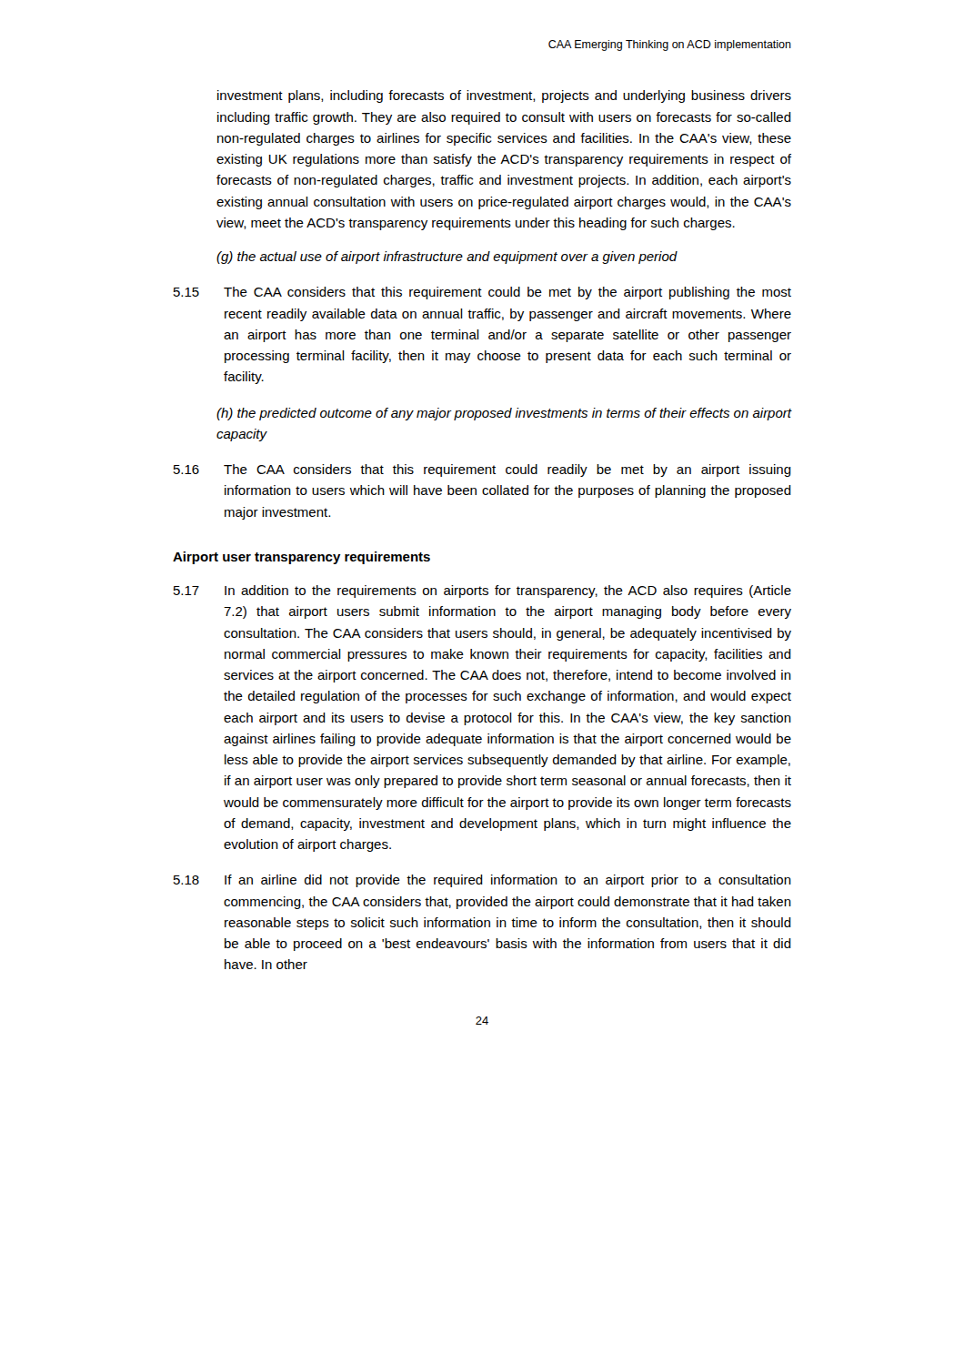CAA Emerging Thinking on ACD implementation
investment plans, including forecasts of investment, projects and underlying business drivers including traffic growth. They are also required to consult with users on forecasts for so-called non-regulated charges to airlines for specific services and facilities. In the CAA's view, these existing UK regulations more than satisfy the ACD's transparency requirements in respect of forecasts of non-regulated charges, traffic and investment projects. In addition, each airport's existing annual consultation with users on price-regulated airport charges would, in the CAA's view, meet the ACD's transparency requirements under this heading for such charges.
(g) the actual use of airport infrastructure and equipment over a given period
5.15
The CAA considers that this requirement could be met by the airport publishing the most recent readily available data on annual traffic, by passenger and aircraft movements. Where an airport has more than one terminal and/or a separate satellite or other passenger processing terminal facility, then it may choose to present data for each such terminal or facility.
(h) the predicted outcome of any major proposed investments in terms of their effects on airport capacity
5.16
The CAA considers that this requirement could readily be met by an airport issuing information to users which will have been collated for the purposes of planning the proposed major investment.
Airport user transparency requirements
5.17
In addition to the requirements on airports for transparency, the ACD also requires (Article 7.2) that airport users submit information to the airport managing body before every consultation. The CAA considers that users should, in general, be adequately incentivised by normal commercial pressures to make known their requirements for capacity, facilities and services at the airport concerned. The CAA does not, therefore, intend to become involved in the detailed regulation of the processes for such exchange of information, and would expect each airport and its users to devise a protocol for this. In the CAA's view, the key sanction against airlines failing to provide adequate information is that the airport concerned would be less able to provide the airport services subsequently demanded by that airline. For example, if an airport user was only prepared to provide short term seasonal or annual forecasts, then it would be commensurately more difficult for the airport to provide its own longer term forecasts of demand, capacity, investment and development plans, which in turn might influence the evolution of airport charges.
5.18
If an airline did not provide the required information to an airport prior to a consultation commencing, the CAA considers that, provided the airport could demonstrate that it had taken reasonable steps to solicit such information in time to inform the consultation, then it should be able to proceed on a 'best endeavours' basis with the information from users that it did have. In other
24